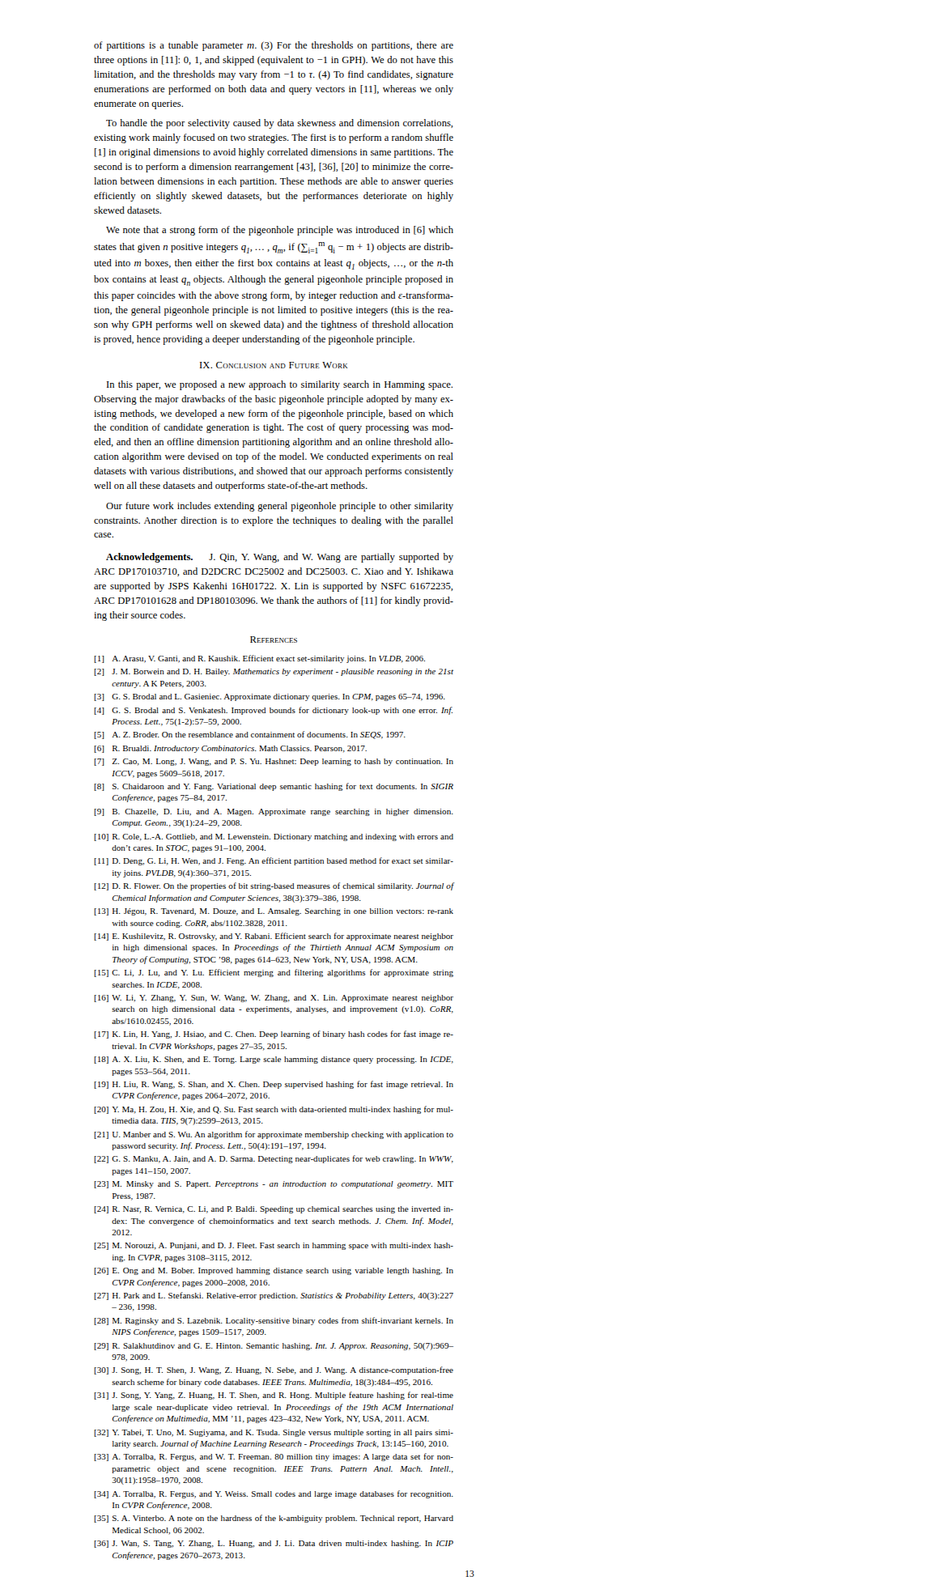of partitions is a tunable parameter m. (3) For the thresholds on partitions, there are three options in [11]: 0, 1, and skipped (equivalent to −1 in GPH). We do not have this limitation, and the thresholds may vary from −1 to τ. (4) To find candidates, signature enumerations are performed on both data and query vectors in [11], whereas we only enumerate on queries.
To handle the poor selectivity caused by data skewness and dimension correlations, existing work mainly focused on two strategies. The first is to perform a random shuffle [1] in original dimensions to avoid highly correlated dimensions in same partitions. The second is to perform a dimension rearrangement [43], [36], [20] to minimize the correlation between dimensions in each partition. These methods are able to answer queries efficiently on slightly skewed datasets, but the performances deteriorate on highly skewed datasets.
We note that a strong form of the pigeonhole principle was introduced in [6] which states that given n positive integers q1, … , qm, if (∑i=1m qi − m + 1) objects are distributed into m boxes, then either the first box contains at least q1 objects, …, or the n-th box contains at least qn objects. Although the general pigeonhole principle proposed in this paper coincides with the above strong form, by integer reduction and ε-transformation, the general pigeonhole principle is not limited to positive integers (this is the reason why GPH performs well on skewed data) and the tightness of threshold allocation is proved, hence providing a deeper understanding of the pigeonhole principle.
IX. Conclusion and Future Work
In this paper, we proposed a new approach to similarity search in Hamming space. Observing the major drawbacks of the basic pigeonhole principle adopted by many existing methods, we developed a new form of the pigeonhole principle, based on which the condition of candidate generation is tight. The cost of query processing was modeled, and then an offline dimension partitioning algorithm and an online threshold allocation algorithm were devised on top of the model. We conducted experiments on real datasets with various distributions, and showed that our approach performs consistently well on all these datasets and outperforms state-of-the-art methods.
Our future work includes extending general pigeonhole principle to other similarity constraints. Another direction is to explore the techniques to dealing with the parallel case.
Acknowledgements. J. Qin, Y. Wang, and W. Wang are partially supported by ARC DP170103710, and D2DCRC DC25002 and DC25003. C. Xiao and Y. Ishikawa are supported by JSPS Kakenhi 16H01722. X. Lin is supported by NSFC 61672235, ARC DP170101628 and DP180103096. We thank the authors of [11] for kindly providing their source codes.
References
[1] A. Arasu, V. Ganti, and R. Kaushik. Efficient exact set-similarity joins. In VLDB, 2006.
[2] J. M. Borwein and D. H. Bailey. Mathematics by experiment - plausible reasoning in the 21st century. A K Peters, 2003.
[3] G. S. Brodal and L. Gasieniec. Approximate dictionary queries. In CPM, pages 65–74, 1996.
[4] G. S. Brodal and S. Venkatesh. Improved bounds for dictionary look-up with one error. Inf. Process. Lett., 75(1-2):57–59, 2000.
[5] A. Z. Broder. On the resemblance and containment of documents. In SEQS, 1997.
[6] R. Brualdi. Introductory Combinatorics. Math Classics. Pearson, 2017.
[7] Z. Cao, M. Long, J. Wang, and P. S. Yu. Hashnet: Deep learning to hash by continuation. In ICCV, pages 5609–5618, 2017.
[8] S. Chaidaroon and Y. Fang. Variational deep semantic hashing for text documents. In SIGIR Conference, pages 75–84, 2017.
[9] B. Chazelle, D. Liu, and A. Magen. Approximate range searching in higher dimension. Comput. Geom., 39(1):24–29, 2008.
[10] R. Cole, L.-A. Gottlieb, and M. Lewenstein. Dictionary matching and indexing with errors and don’t cares. In STOC, pages 91–100, 2004.
[11] D. Deng, G. Li, H. Wen, and J. Feng. An efficient partition based method for exact set similarity joins. PVLDB, 9(4):360–371, 2015.
[12] D. R. Flower. On the properties of bit string-based measures of chemical similarity. Journal of Chemical Information and Computer Sciences, 38(3):379–386, 1998.
[13] H. Jégou, R. Tavenard, M. Douze, and L. Amsaleg. Searching in one billion vectors: re-rank with source coding. CoRR, abs/1102.3828, 2011.
[14] E. Kushilevitz, R. Ostrovsky, and Y. Rabani. Efficient search for approximate nearest neighbor in high dimensional spaces. In Proceedings of the Thirtieth Annual ACM Symposium on Theory of Computing, STOC ’98, pages 614–623, New York, NY, USA, 1998. ACM.
[15] C. Li, J. Lu, and Y. Lu. Efficient merging and filtering algorithms for approximate string searches. In ICDE, 2008.
[16] W. Li, Y. Zhang, Y. Sun, W. Wang, W. Zhang, and X. Lin. Approximate nearest neighbor search on high dimensional data - experiments, analyses, and improvement (v1.0). CoRR, abs/1610.02455, 2016.
[17] K. Lin, H. Yang, J. Hsiao, and C. Chen. Deep learning of binary hash codes for fast image retrieval. In CVPR Workshops, pages 27–35, 2015.
[18] A. X. Liu, K. Shen, and E. Torng. Large scale hamming distance query processing. In ICDE, pages 553–564, 2011.
[19] H. Liu, R. Wang, S. Shan, and X. Chen. Deep supervised hashing for fast image retrieval. In CVPR Conference, pages 2064–2072, 2016.
[20] Y. Ma, H. Zou, H. Xie, and Q. Su. Fast search with data-oriented multi-index hashing for multimedia data. TIIS, 9(7):2599–2613, 2015.
[21] U. Manber and S. Wu. An algorithm for approximate membership checking with application to password security. Inf. Process. Lett., 50(4):191–197, 1994.
[22] G. S. Manku, A. Jain, and A. D. Sarma. Detecting near-duplicates for web crawling. In WWW, pages 141–150, 2007.
[23] M. Minsky and S. Papert. Perceptrons - an introduction to computational geometry. MIT Press, 1987.
[24] R. Nasr, R. Vernica, C. Li, and P. Baldi. Speeding up chemical searches using the inverted index: The convergence of chemoinformatics and text search methods. J. Chem. Inf. Model, 2012.
[25] M. Norouzi, A. Punjani, and D. J. Fleet. Fast search in hamming space with multi-index hashing. In CVPR, pages 3108–3115, 2012.
[26] E. Ong and M. Bober. Improved hamming distance search using variable length hashing. In CVPR Conference, pages 2000–2008, 2016.
[27] H. Park and L. Stefanski. Relative-error prediction. Statistics & Probability Letters, 40(3):227 – 236, 1998.
[28] M. Raginsky and S. Lazebnik. Locality-sensitive binary codes from shift-invariant kernels. In NIPS Conference, pages 1509–1517, 2009.
[29] R. Salakhutdinov and G. E. Hinton. Semantic hashing. Int. J. Approx. Reasoning, 50(7):969–978, 2009.
[30] J. Song, H. T. Shen, J. Wang, Z. Huang, N. Sebe, and J. Wang. A distance-computation-free search scheme for binary code databases. IEEE Trans. Multimedia, 18(3):484–495, 2016.
[31] J. Song, Y. Yang, Z. Huang, H. T. Shen, and R. Hong. Multiple feature hashing for real-time large scale near-duplicate video retrieval. In Proceedings of the 19th ACM International Conference on Multimedia, MM ’11, pages 423–432, New York, NY, USA, 2011. ACM.
[32] Y. Tabei, T. Uno, M. Sugiyama, and K. Tsuda. Single versus multiple sorting in all pairs similarity search. Journal of Machine Learning Research - Proceedings Track, 13:145–160, 2010.
[33] A. Torralba, R. Fergus, and W. T. Freeman. 80 million tiny images: A large data set for nonparametric object and scene recognition. IEEE Trans. Pattern Anal. Mach. Intell., 30(11):1958–1970, 2008.
[34] A. Torralba, R. Fergus, and Y. Weiss. Small codes and large image databases for recognition. In CVPR Conference, 2008.
[35] S. A. Vinterbo. A note on the hardness of the k-ambiguity problem. Technical report, Harvard Medical School, 06 2002.
[36] J. Wan, S. Tang, Y. Zhang, L. Huang, and J. Li. Data driven multi-index hashing. In ICIP Conference, pages 2670–2673, 2013.
13